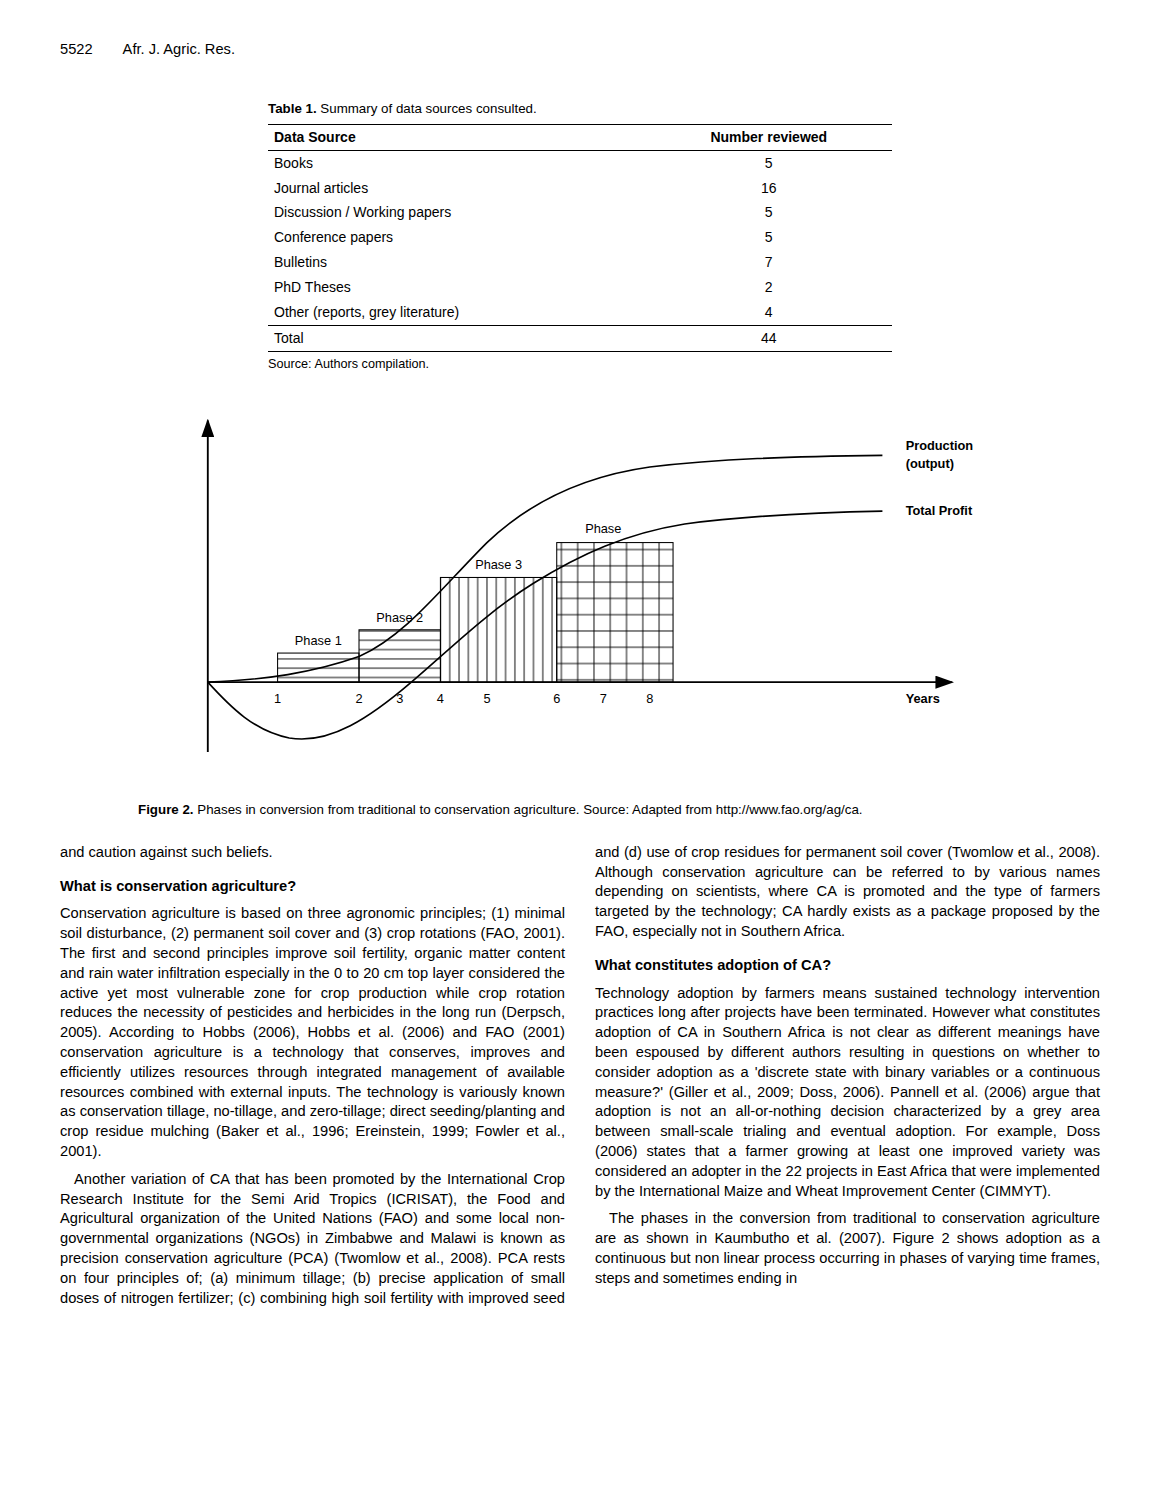5522 Afr. J. Agric. Res.
Table 1. Summary of data sources consulted.
| Data Source | Number reviewed |
| --- | --- |
| Books | 5 |
| Journal articles | 16 |
| Discussion / Working papers | 5 |
| Conference papers | 5 |
| Bulletins | 7 |
| PhD Theses | 2 |
| Other (reports, grey literature) | 4 |
| Total | 44 |
Source: Authors compilation.
1 2 3 4 5 6 7 8 Phase 1 Phase 2 Phase 3 Phase Production (output) Total Profit Years
Figure 2. Phases in conversion from traditional to conservation agriculture. Source: Adapted from http://www.fao.org/ag/ca.
and caution against such beliefs.
What is conservation agriculture?
Conservation agriculture is based on three agronomic principles; (1) minimal soil disturbance, (2) permanent soil cover and (3) crop rotations (FAO, 2001). The first and second principles improve soil fertility, organic matter content and rain water infiltration especially in the 0 to 20 cm top layer considered the active yet most vulnerable zone for crop production while crop rotation reduces the necessity of pesticides and herbicides in the long run (Derpsch, 2005). According to Hobbs (2006), Hobbs et al. (2006) and FAO (2001) conservation agriculture is a technology that conserves, improves and efficiently utilizes resources through integrated management of available resources combined with external inputs. The technology is variously known as conservation tillage, no-tillage, and zero-tillage; direct seeding/planting and crop residue mulching (Baker et al., 1996; Ereinstein, 1999; Fowler et al., 2001).
Another variation of CA that has been promoted by the International Crop Research Institute for the Semi Arid Tropics (ICRISAT), the Food and Agricultural organization of the United Nations (FAO) and some local non-governmental organizations (NGOs) in Zimbabwe and Malawi is known as precision conservation agriculture (PCA) (Twomlow et al., 2008). PCA rests on four principles of; (a) minimum tillage; (b) precise application of small doses of nitrogen fertilizer; (c) combining high soil fertility with improved seed and (d) use of crop residues for permanent soil cover (Twomlow et al., 2008). Although conservation agriculture can be referred to by various names depending on scientists, where CA is promoted and the type of farmers targeted by the technology; CA hardly exists as a package proposed by the FAO, especially not in Southern Africa.
What constitutes adoption of CA?
Technology adoption by farmers means sustained technology intervention practices long after projects have been terminated. However what constitutes adoption of CA in Southern Africa is not clear as different meanings have been espoused by different authors resulting in questions on whether to consider adoption as a 'discrete state with binary variables or a continuous measure?' (Giller et al., 2009; Doss, 2006). Pannell et al. (2006) argue that adoption is not an all-or-nothing decision characterized by a grey area between small-scale trialing and eventual adoption. For example, Doss (2006) states that a farmer growing at least one improved variety was considered an adopter in the 22 projects in East Africa that were implemented by the International Maize and Wheat Improvement Center (CIMMYT).
The phases in the conversion from traditional to conservation agriculture are as shown in Kaumbutho et al. (2007). Figure 2 shows adoption as a continuous but non linear process occurring in phases of varying time frames, steps and sometimes ending in